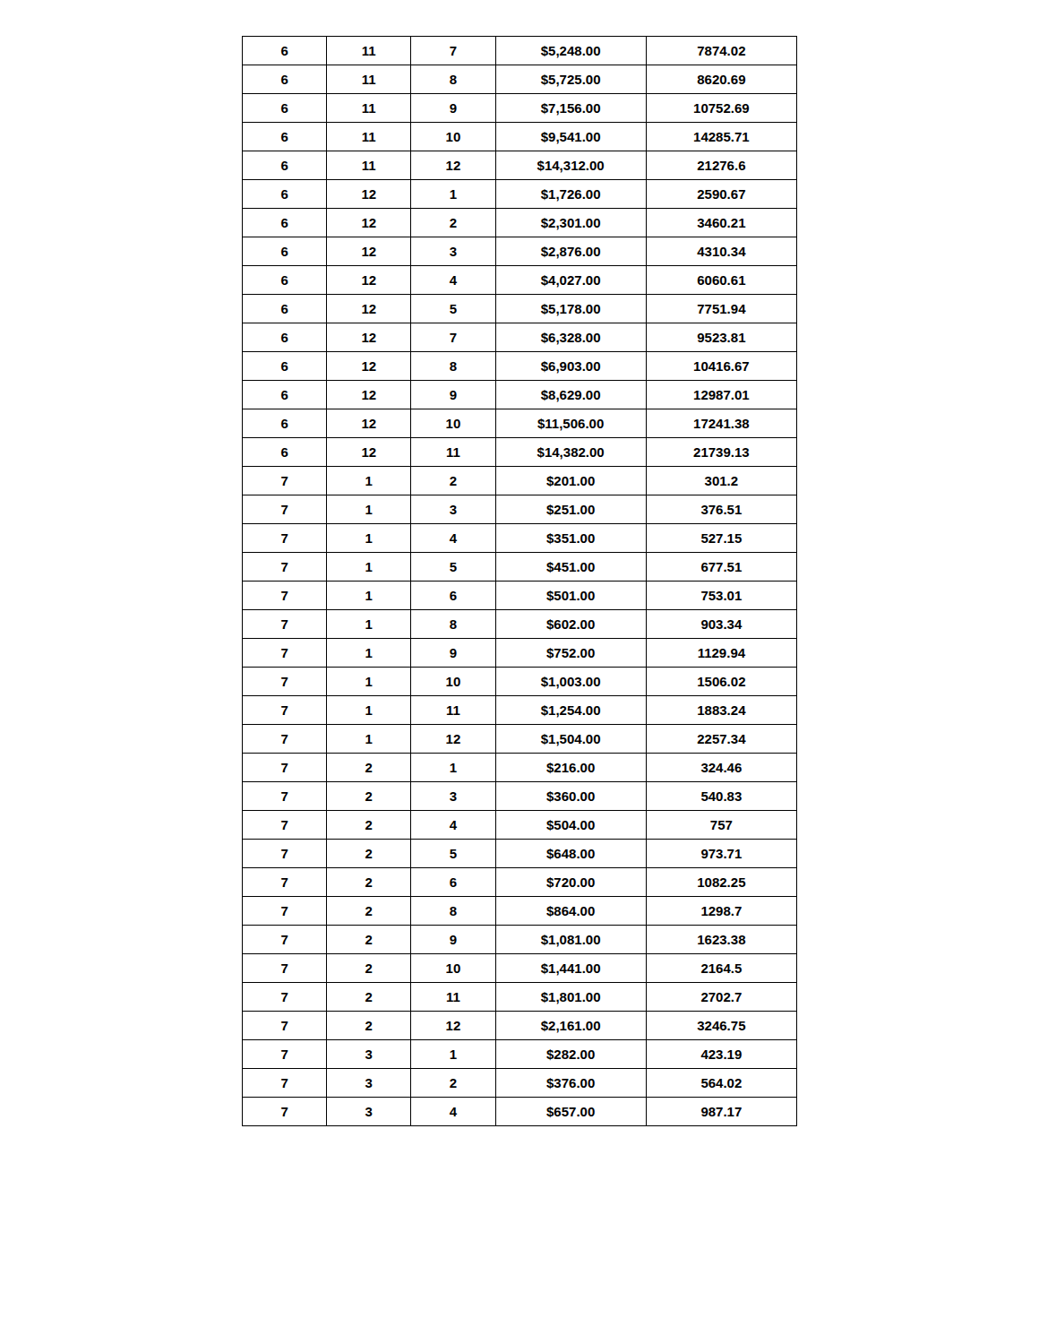| 6 | 11 | 7 | $5,248.00 | 7874.02 |
| 6 | 11 | 8 | $5,725.00 | 8620.69 |
| 6 | 11 | 9 | $7,156.00 | 10752.69 |
| 6 | 11 | 10 | $9,541.00 | 14285.71 |
| 6 | 11 | 12 | $14,312.00 | 21276.6 |
| 6 | 12 | 1 | $1,726.00 | 2590.67 |
| 6 | 12 | 2 | $2,301.00 | 3460.21 |
| 6 | 12 | 3 | $2,876.00 | 4310.34 |
| 6 | 12 | 4 | $4,027.00 | 6060.61 |
| 6 | 12 | 5 | $5,178.00 | 7751.94 |
| 6 | 12 | 7 | $6,328.00 | 9523.81 |
| 6 | 12 | 8 | $6,903.00 | 10416.67 |
| 6 | 12 | 9 | $8,629.00 | 12987.01 |
| 6 | 12 | 10 | $11,506.00 | 17241.38 |
| 6 | 12 | 11 | $14,382.00 | 21739.13 |
| 7 | 1 | 2 | $201.00 | 301.2 |
| 7 | 1 | 3 | $251.00 | 376.51 |
| 7 | 1 | 4 | $351.00 | 527.15 |
| 7 | 1 | 5 | $451.00 | 677.51 |
| 7 | 1 | 6 | $501.00 | 753.01 |
| 7 | 1 | 8 | $602.00 | 903.34 |
| 7 | 1 | 9 | $752.00 | 1129.94 |
| 7 | 1 | 10 | $1,003.00 | 1506.02 |
| 7 | 1 | 11 | $1,254.00 | 1883.24 |
| 7 | 1 | 12 | $1,504.00 | 2257.34 |
| 7 | 2 | 1 | $216.00 | 324.46 |
| 7 | 2 | 3 | $360.00 | 540.83 |
| 7 | 2 | 4 | $504.00 | 757 |
| 7 | 2 | 5 | $648.00 | 973.71 |
| 7 | 2 | 6 | $720.00 | 1082.25 |
| 7 | 2 | 8 | $864.00 | 1298.7 |
| 7 | 2 | 9 | $1,081.00 | 1623.38 |
| 7 | 2 | 10 | $1,441.00 | 2164.5 |
| 7 | 2 | 11 | $1,801.00 | 2702.7 |
| 7 | 2 | 12 | $2,161.00 | 3246.75 |
| 7 | 3 | 1 | $282.00 | 423.19 |
| 7 | 3 | 2 | $376.00 | 564.02 |
| 7 | 3 | 4 | $657.00 | 987.17 |